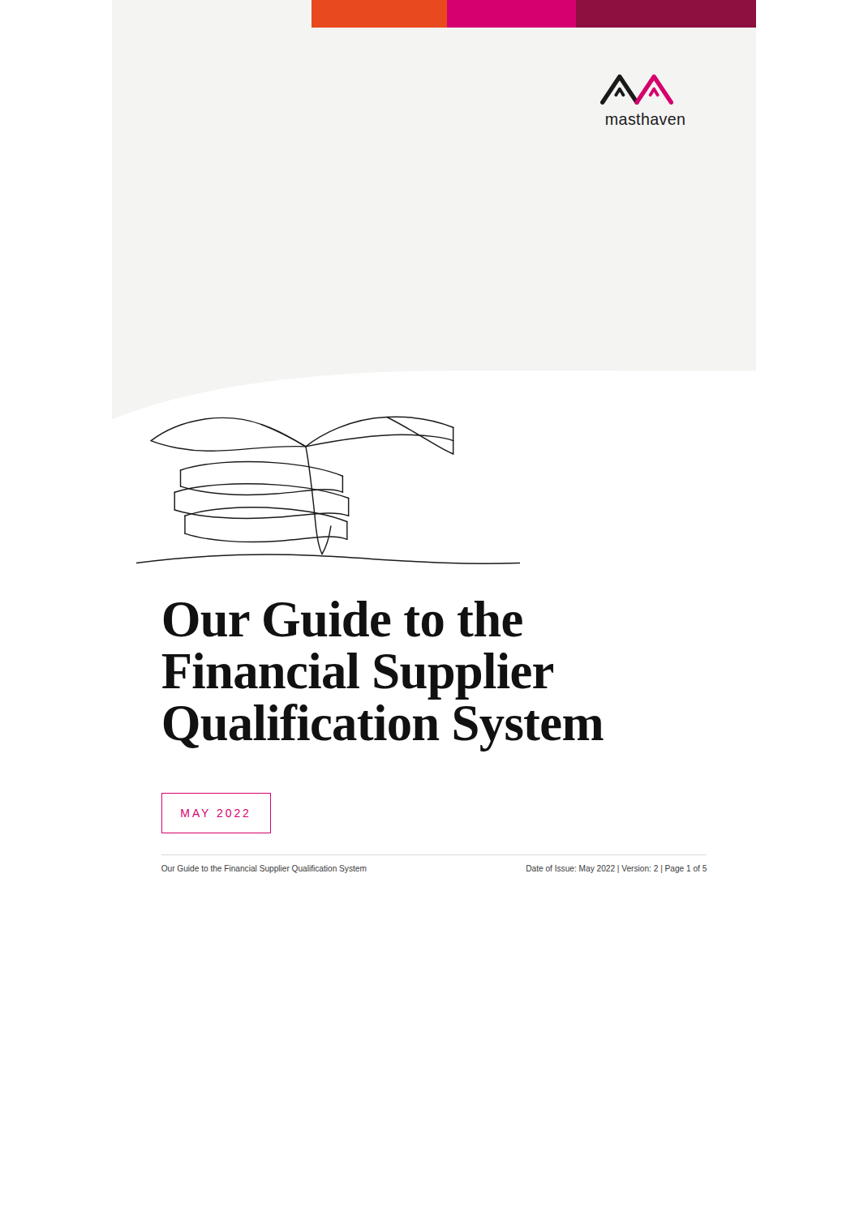masthaven
Our Guide to the
Financial Supplier
Qualification System
May 2022
Our Guide to the Financial Supplier Qualification System
Date of Issue: May 2022 | Version: 2 | Page 1 of 5